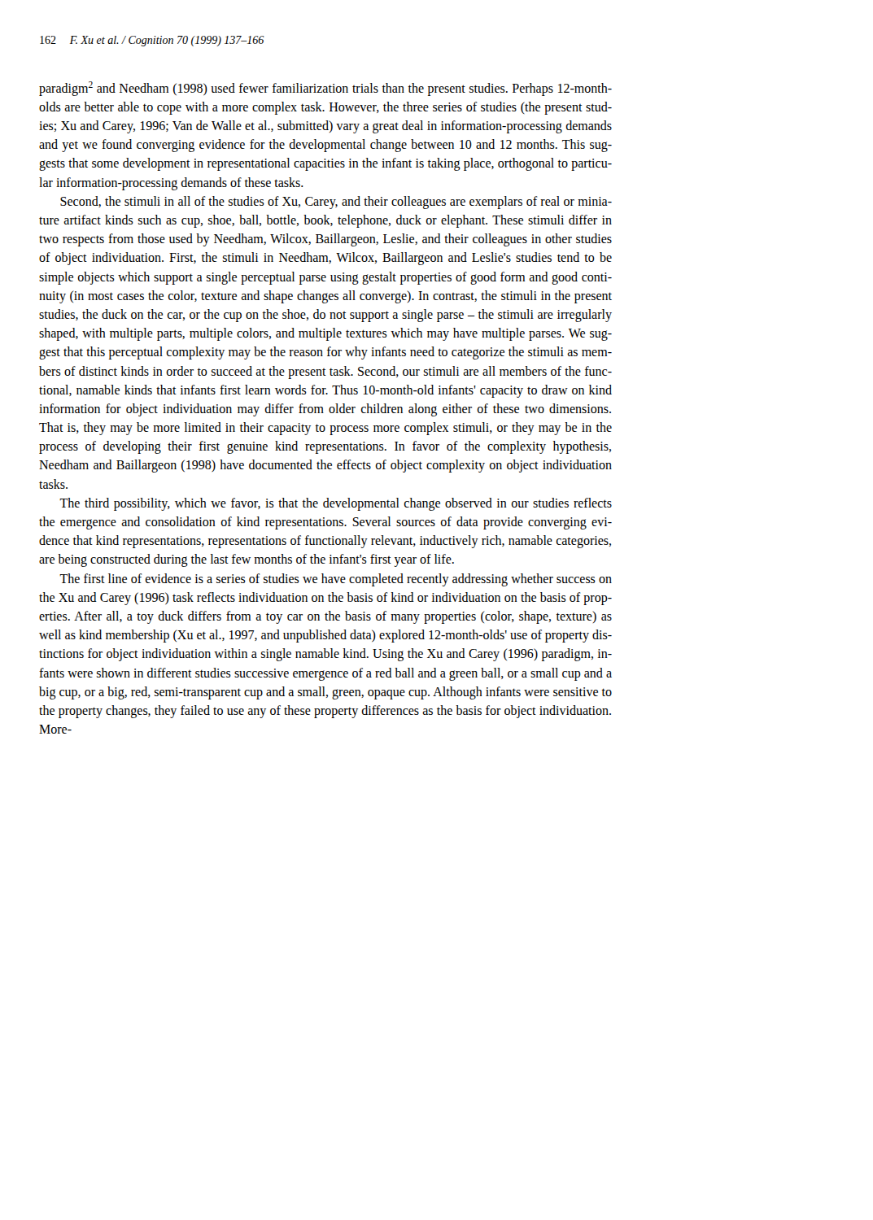162 F. Xu et al. / Cognition 70 (1999) 137–166
paradigm2 and Needham (1998) used fewer familiarization trials than the present studies. Perhaps 12-month-olds are better able to cope with a more complex task. However, the three series of studies (the present studies; Xu and Carey, 1996; Van de Walle et al., submitted) vary a great deal in information-processing demands and yet we found converging evidence for the developmental change between 10 and 12 months. This suggests that some development in representational capacities in the infant is taking place, orthogonal to particular information-processing demands of these tasks.
Second, the stimuli in all of the studies of Xu, Carey, and their colleagues are exemplars of real or miniature artifact kinds such as cup, shoe, ball, bottle, book, telephone, duck or elephant. These stimuli differ in two respects from those used by Needham, Wilcox, Baillargeon, Leslie, and their colleagues in other studies of object individuation. First, the stimuli in Needham, Wilcox, Baillargeon and Leslie's studies tend to be simple objects which support a single perceptual parse using gestalt properties of good form and good continuity (in most cases the color, texture and shape changes all converge). In contrast, the stimuli in the present studies, the duck on the car, or the cup on the shoe, do not support a single parse – the stimuli are irregularly shaped, with multiple parts, multiple colors, and multiple textures which may have multiple parses. We suggest that this perceptual complexity may be the reason for why infants need to categorize the stimuli as members of distinct kinds in order to succeed at the present task. Second, our stimuli are all members of the functional, namable kinds that infants first learn words for. Thus 10-month-old infants' capacity to draw on kind information for object individuation may differ from older children along either of these two dimensions. That is, they may be more limited in their capacity to process more complex stimuli, or they may be in the process of developing their first genuine kind representations. In favor of the complexity hypothesis, Needham and Baillargeon (1998) have documented the effects of object complexity on object individuation tasks.
The third possibility, which we favor, is that the developmental change observed in our studies reflects the emergence and consolidation of kind representations. Several sources of data provide converging evidence that kind representations, representations of functionally relevant, inductively rich, namable categories, are being constructed during the last few months of the infant's first year of life.
The first line of evidence is a series of studies we have completed recently addressing whether success on the Xu and Carey (1996) task reflects individuation on the basis of kind or individuation on the basis of properties. After all, a toy duck differs from a toy car on the basis of many properties (color, shape, texture) as well as kind membership (Xu et al., 1997, and unpublished data) explored 12-month-olds' use of property distinctions for object individuation within a single namable kind. Using the Xu and Carey (1996) paradigm, infants were shown in different studies successive emergence of a red ball and a green ball, or a small cup and a big cup, or a big, red, semi-transparent cup and a small, green, opaque cup. Although infants were sensitive to the property changes, they failed to use any of these property differences as the basis for object individuation. More-